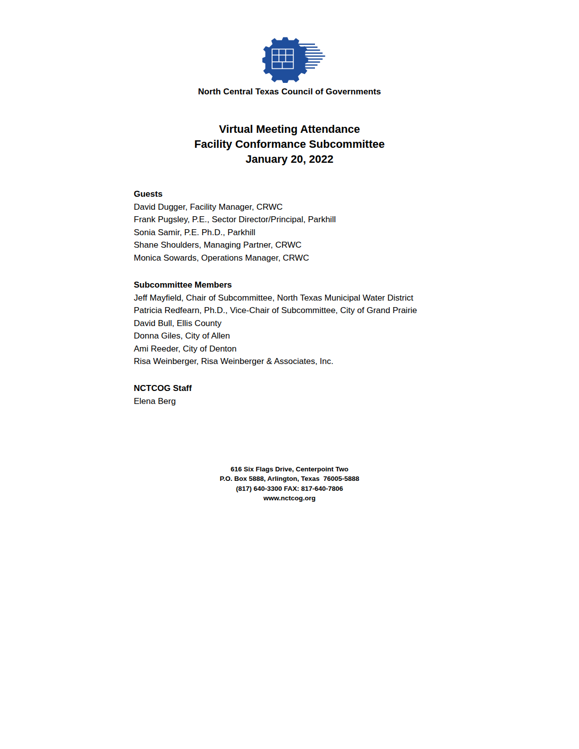North Central Texas Council of Governments
Virtual Meeting Attendance
Facility Conformance Subcommittee
January 20, 2022
Guests
David Dugger, Facility Manager, CRWC
Frank Pugsley, P.E., Sector Director/Principal, Parkhill
Sonia Samir, P.E. Ph.D., Parkhill
Shane Shoulders, Managing Partner, CRWC
Monica Sowards, Operations Manager, CRWC
Subcommittee Members
Jeff Mayfield, Chair of Subcommittee, North Texas Municipal Water District
Patricia Redfearn, Ph.D., Vice-Chair of Subcommittee, City of Grand Prairie
David Bull, Ellis County
Donna Giles, City of Allen
Ami Reeder, City of Denton
Risa Weinberger, Risa Weinberger & Associates, Inc.
NCTCOG Staff
Elena Berg
616 Six Flags Drive, Centerpoint Two
P.O. Box 5888, Arlington, Texas 76005-5888
(817) 640-3300 FAX: 817-640-7806
www.nctcog.org